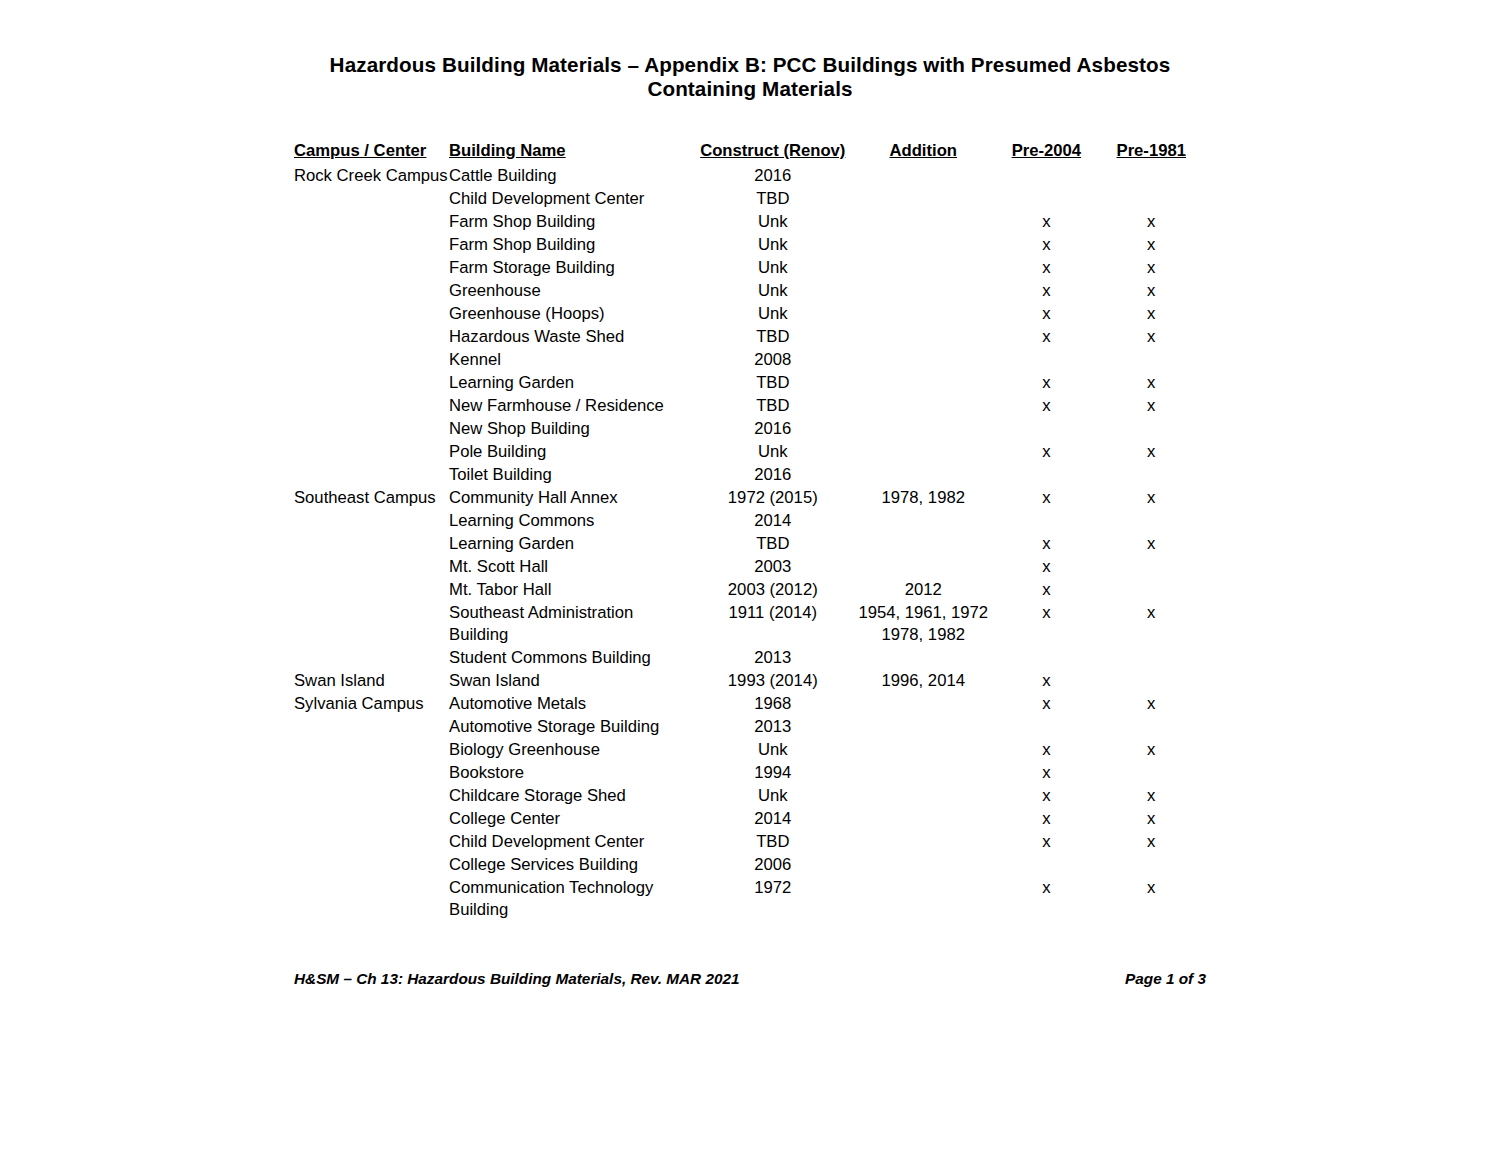Hazardous Building Materials – Appendix B: PCC Buildings with Presumed Asbestos Containing Materials
| Campus / Center | Building Name | Construct (Renov) | Addition | Pre-2004 | Pre-1981 |
| --- | --- | --- | --- | --- | --- |
| Rock Creek Campus | Cattle Building | 2016 | | | |
| | Child Development Center | TBD | | | |
| | Farm Shop Building | Unk | | x | x |
| | Farm Shop Building | Unk | | x | x |
| | Farm Storage Building | Unk | | x | x |
| | Greenhouse | Unk | | x | x |
| | Greenhouse (Hoops) | Unk | | x | x |
| | Hazardous Waste Shed | TBD | | x | x |
| | Kennel | 2008 | | | |
| | Learning Garden | TBD | | x | x |
| | New Farmhouse / Residence | TBD | | x | x |
| | New Shop Building | 2016 | | | |
| | Pole Building | Unk | | x | x |
| | Toilet Building | 2016 | | | |
| Southeast Campus | Community Hall Annex | 1972 (2015) | 1978, 1982 | x | x |
| | Learning Commons | 2014 | | | |
| | Learning Garden | TBD | | x | x |
| | Mt. Scott Hall | 2003 | | x | |
| | Mt. Tabor Hall | 2003 (2012) | 2012 | x | |
| | Southeast Administration Building | 1911 (2014) | 1954, 1961, 1972 1978, 1982 | x | x |
| | Student Commons Building | 2013 | | | |
| Swan Island | Swan Island | 1993 (2014) | 1996, 2014 | x | |
| Sylvania Campus | Automotive Metals | 1968 | | x | x |
| | Automotive Storage Building | 2013 | | | |
| | Biology Greenhouse | Unk | | x | x |
| | Bookstore | 1994 | | x | |
| | Childcare Storage Shed | Unk | | x | x |
| | College Center | 2014 | | x | x |
| | Child Development Center | TBD | | x | x |
| | College Services Building | 2006 | | | |
| | Communication Technology Building | 1972 | | x | x |
H&SM – Ch 13: Hazardous Building Materials, Rev. MAR 2021 Page 1 of 3